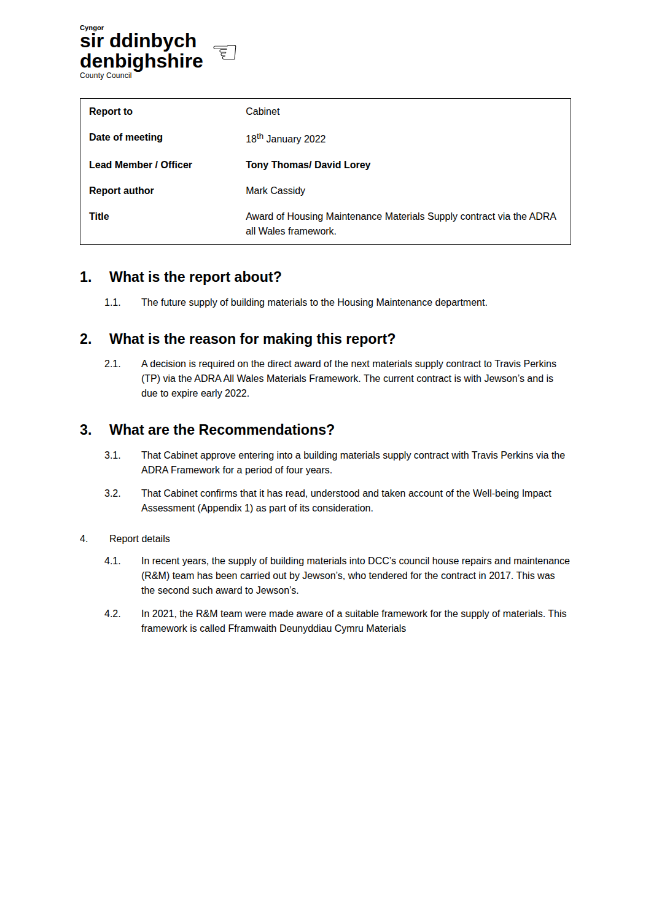Cyngor sir ddinbych denbighshire County Council
☜
| Report to | Cabinet |
| Date of meeting | 18 th January 2022 |
| Lead Member / Officer | Tony Thomas/ David Lorey |
| Report author | Mark Cassidy |
| Title | Award of Housing Maintenance Materials Supply contract via the ADRA all Wales framework. |
1.
What is the report about?
1.1. The future supply of building materials to the Housing Maintenance department.
2.
What is the reason for making this report?
2.1. A decision is required on the direct award of the next materials supply contract to Travis Perkins (TP) via the ADRA All Wales Materials Framework. The current contract is with Jewson’s and is due to expire early 2022.
3.
What are the Recommendations?
3.1. That Cabinet approve entering into a building materials supply contract with Travis Perkins via the ADRA Framework for a period of four years.
3.2. That Cabinet confirms that it has read, understood and taken account of the Well-being Impact Assessment (Appendix 1) as part of its consideration.
4.
Report details
4.1. In recent years, the supply of building materials into DCC’s council house repairs and maintenance (R&M) team has been carried out by Jewson’s, who tendered for the contract in 2017. This was the second such award to Jewson’s.
4.2. In 2021, the R&M team were made aware of a suitable framework for the supply of materials. This framework is called Fframwaith Deunyddiau Cymru Materials